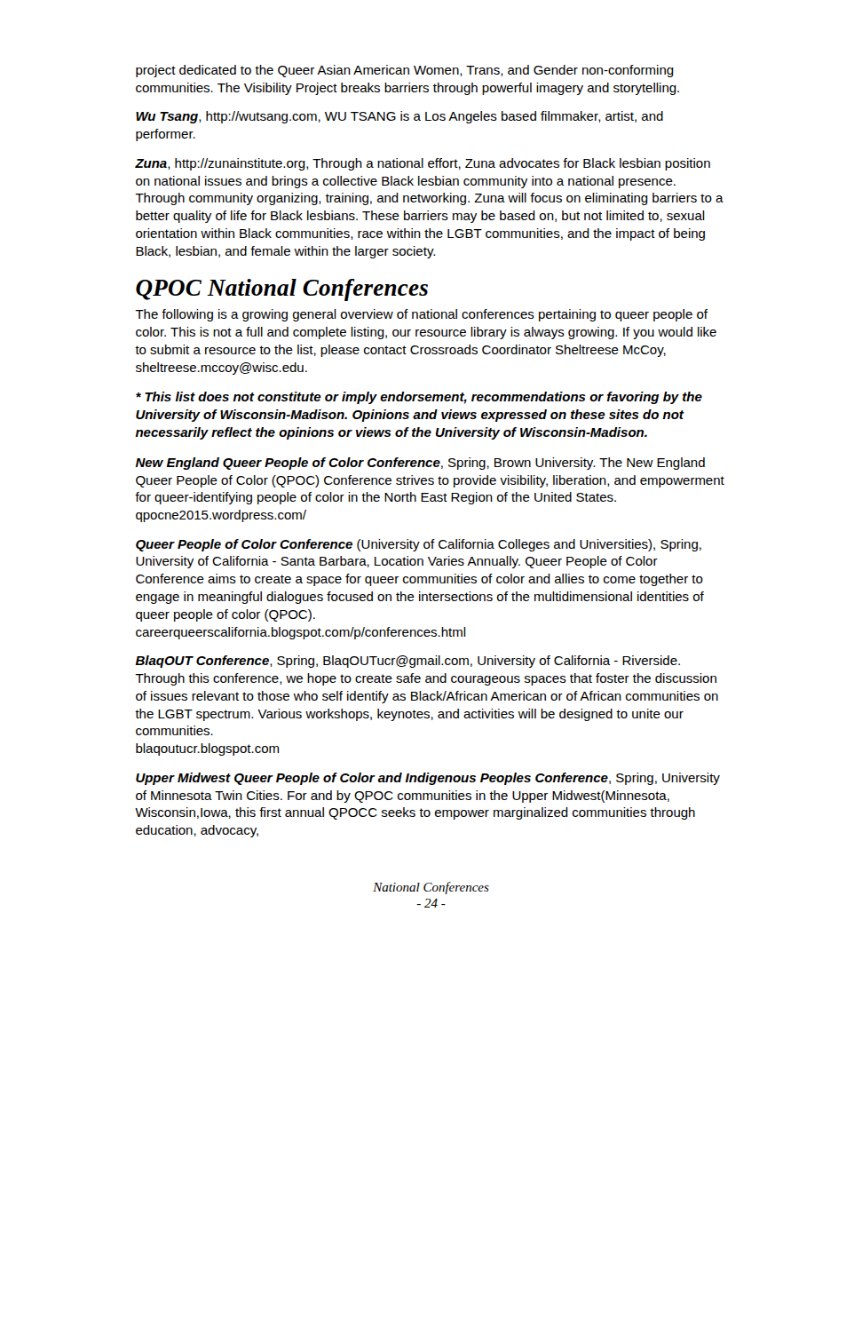project dedicated to the Queer Asian American Women, Trans, and Gender non-conforming communities. The Visibility Project breaks barriers through powerful imagery and storytelling.
Wu Tsang, http://wutsang.com, WU TSANG is a Los Angeles based filmmaker, artist, and performer.
Zuna, http://zunainstitute.org, Through a national effort, Zuna advocates for Black lesbian position on national issues and brings a collective Black lesbian community into a national presence. Through community organizing, training, and networking. Zuna will focus on eliminating barriers to a better quality of life for Black lesbians. These barriers may be based on, but not limited to, sexual orientation within Black communities, race within the LGBT communities, and the impact of being Black, lesbian, and female within the larger society.
QPOC National Conferences
The following is a growing general overview of national conferences pertaining to queer people of color. This is not a full and complete listing, our resource library is always growing. If you would like to submit a resource to the list, please contact Crossroads Coordinator Sheltreese McCoy, sheltreese.mccoy@wisc.edu.
* This list does not constitute or imply endorsement, recommendations or favoring by the University of Wisconsin-Madison. Opinions and views expressed on these sites do not necessarily reflect the opinions or views of the University of Wisconsin-Madison.
New England Queer People of Color Conference, Spring, Brown University. The New England Queer People of Color (QPOC) Conference strives to provide visibility, liberation, and empowerment for queer-identifying people of color in the North East Region of the United States. qpocne2015.wordpress.com/
Queer People of Color Conference (University of California Colleges and Universities), Spring, University of California - Santa Barbara, Location Varies Annually. Queer People of Color Conference aims to create a space for queer communities of color and allies to come together to engage in meaningful dialogues focused on the intersections of the multidimensional identities of queer people of color (QPOC).
careerqueerscalifornia.blogspot.com/p/conferences.html
BlaqOUT Conference, Spring, BlaqOUTucr@gmail.com, University of California - Riverside. Through this conference, we hope to create safe and courageous spaces that foster the discussion of issues relevant to those who self identify as Black/African American or of African communities on the LGBT spectrum. Various workshops, keynotes, and activities will be designed to unite our communities.
blaqoutucr.blogspot.com
Upper Midwest Queer People of Color and Indigenous Peoples Conference, Spring, University of Minnesota Twin Cities. For and by QPOC communities in the Upper Midwest(Minnesota, Wisconsin,Iowa, this first annual QPOCC seeks to empower marginalized communities through education, advocacy,
National Conferences
- 24 -